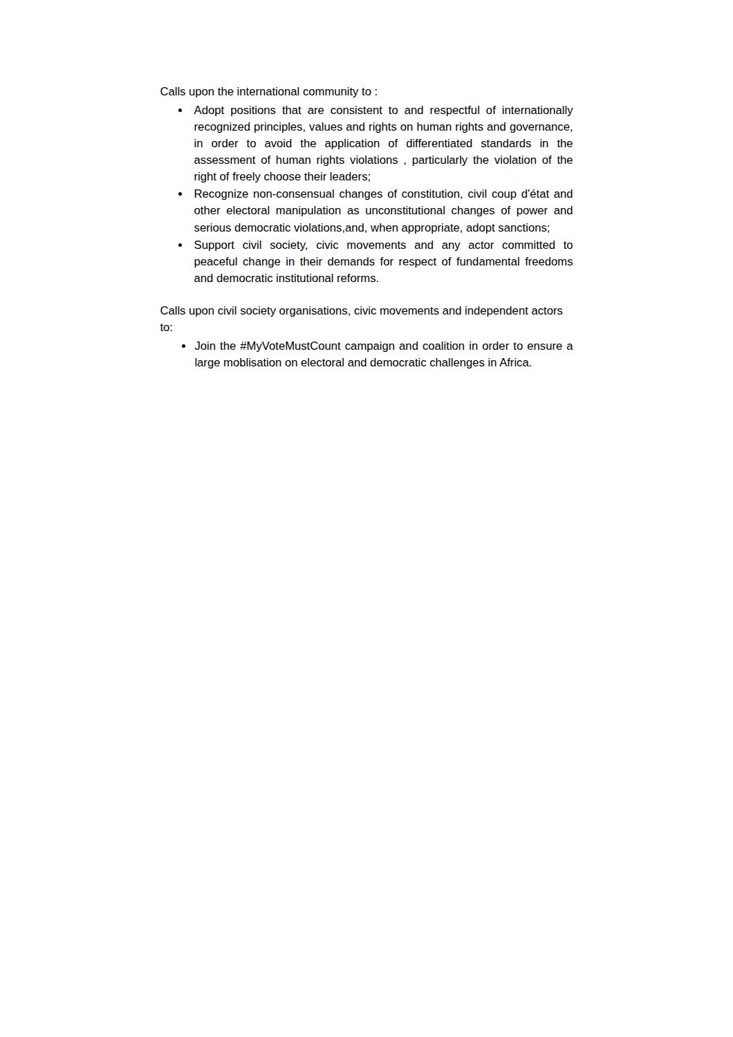Calls upon the international community to :
Adopt positions that are consistent to and respectful of internationally recognized principles, values and rights on human rights and governance, in order to avoid the application of differentiated standards in the assessment of human rights violations , particularly the violation of the right of freely choose their leaders;
Recognize non-consensual changes of constitution, civil coup d'état and other electoral manipulation as unconstitutional changes of power and serious democratic violations,and, when appropriate, adopt sanctions;
Support civil society, civic movements and any actor committed to peaceful change in their demands for respect of fundamental freedoms and democratic institutional reforms.
Calls upon civil society organisations, civic movements and independent actors to:
Join the #MyVoteMustCount campaign and coalition in order to ensure a large moblisation on electoral and democratic challenges in Africa.